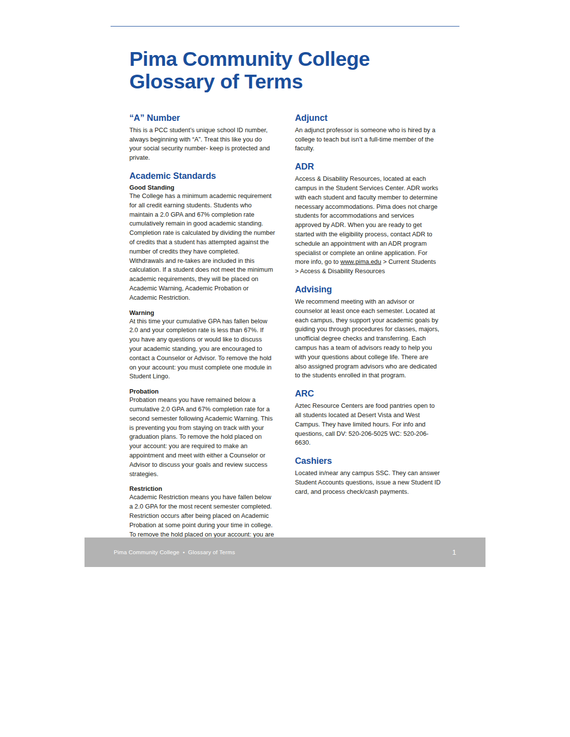Pima Community College
Glossary of Terms
“A” Number
This is a PCC student’s unique school ID number, always beginning with “A”. Treat this like you do your social security number- keep is protected and private.
Academic Standards
Good Standing
The College has a minimum academic requirement for all credit earning students. Students who maintain a 2.0 GPA and 67% completion rate cumulatively remain in good academic standing. Completion rate is calculated by dividing the number of credits that a student has attempted against the number of credits they have completed. Withdrawals and re-takes are included in this calculation. If a student does not meet the minimum academic requirements, they will be placed on Academic Warning, Academic Probation or Academic Restriction.
Warning
At this time your cumulative GPA has fallen below 2.0 and your completion rate is less than 67%. If you have any questions or would like to discuss your academic standing, you are encouraged to contact a Counselor or Advisor. To remove the hold on your account: you must complete one module in Student Lingo.
Probation
Probation means you have remained below a cumulative 2.0 GPA and 67% completion rate for a second semester following Academic Warning. This is preventing you from staying on track with your graduation plans. To remove the hold placed on your account: you are required to make an appointment and meet with either a Counselor or Advisor to discuss your goals and review success strategies.
Restriction
Academic Restriction means you have fallen below a 2.0 GPA for the most recent semester completed. Restriction occurs after being placed on Academic Probation at some point during your time in college. To remove the hold placed on your account: you are required to make an appointment and meet with either a Counselor or Advisor to discuss your goals and review success strategies.
Adjunct
An adjunct professor is someone who is hired by a college to teach but isn’t a full-time member of the faculty.
ADR
Access & Disability Resources, located at each campus in the Student Services Center. ADR works with each student and faculty member to determine necessary accommodations. Pima does not charge students for accommodations and services approved by ADR. When you are ready to get started with the eligibility process, contact ADR to schedule an appointment with an ADR program specialist or complete an online application. For more info, go to www.pima.edu > Current Students > Access & Disability Resources
Advising
We recommend meeting with an advisor or counselor at least once each semester. Located at each campus, they support your academic goals by guiding you through procedures for classes, majors, unofficial degree checks and transferring. Each campus has a team of advisors ready to help you with your questions about college life. There are also assigned program advisors who are dedicated to the students enrolled in that program.
ARC
Aztec Resource Centers are food pantries open to all students located at Desert Vista and West Campus. They have limited hours. For info and questions, call DV: 520-206-5025 WC: 520-206-6630.
Cashiers
Located in/near any campus SSC. They can answer Student Accounts questions, issue a new Student ID card, and process check/cash payments.
Pima Community College • Glossary of Terms
1